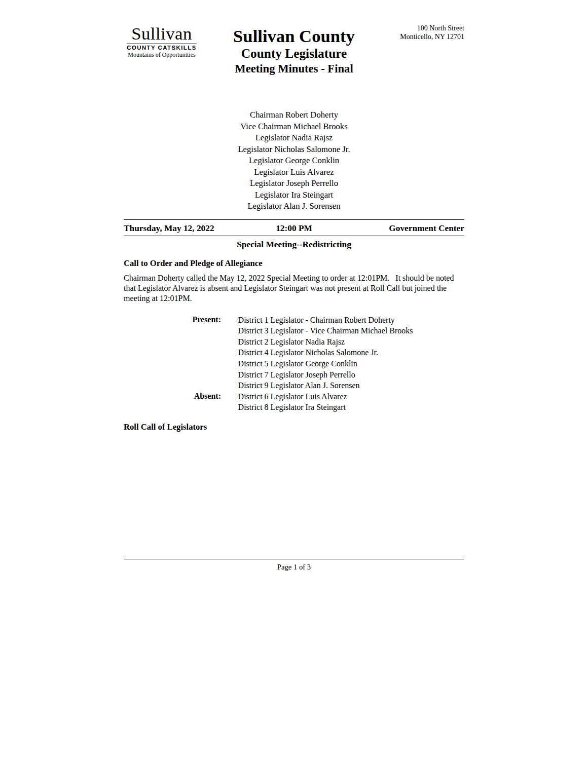Sullivan
COUNTY CATSKILLS
Mountains of Opportunities
100 North Street
Monticello, NY 12701
Sullivan County
County Legislature
Meeting Minutes - Final
Chairman Robert Doherty
Vice Chairman Michael Brooks
Legislator Nadia Rajsz
Legislator Nicholas Salomone Jr.
Legislator George Conklin
Legislator Luis Alvarez
Legislator Joseph Perrello
Legislator Ira Steingart
Legislator Alan J. Sorensen
| Thursday, May 12, 2022 | 12:00 PM | Government Center |
Special Meeting--Redistricting
Call to Order and Pledge of Allegiance
Chairman Doherty called the May 12, 2022 Special Meeting to order at 12:01PM. It should be noted that Legislator Alvarez is absent and Legislator Steingart was not present at Roll Call but joined the meeting at 12:01PM.
| Present: | District 1 Legislator - Chairman Robert Doherty District 3 Legislator - Vice Chairman Michael Brooks District 2 Legislator Nadia Rajsz District 4 Legislator Nicholas Salomone Jr. District 5 Legislator George Conklin District 7 Legislator Joseph Perrello District 9 Legislator Alan J. Sorensen |
| Absent: | District 6 Legislator Luis Alvarez District 8 Legislator Ira Steingart |
Roll Call of Legislators
Page 1 of 3